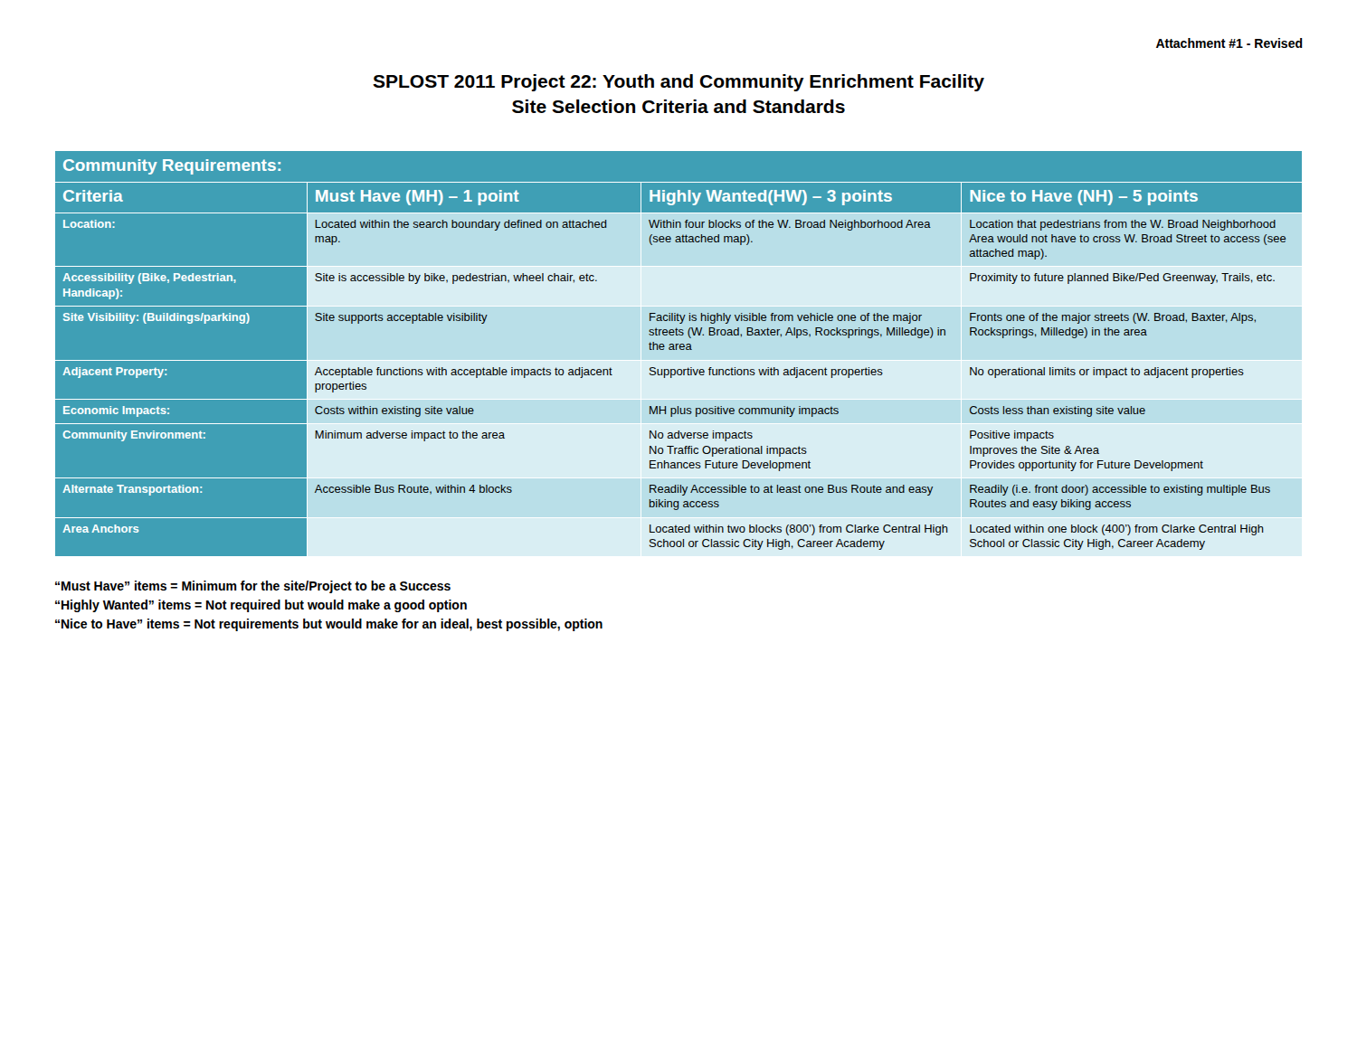Attachment #1 - Revised
SPLOST 2011 Project 22: Youth and Community Enrichment Facility Site Selection Criteria and Standards
| Community Requirements: |
| Criteria | Must Have (MH) – 1 point | Highly Wanted(HW) – 3 points | Nice to Have (NH) – 5 points |
| Location: | Located within the search boundary defined on attached map. | Within four blocks of the W. Broad Neighborhood Area (see attached map). | Location that pedestrians from the W. Broad Neighborhood Area would not have to cross W. Broad Street to access (see attached map). |
| Accessibility (Bike, Pedestrian, Handicap): | Site is accessible by bike, pedestrian, wheel chair, etc. | | Proximity to future planned Bike/Ped Greenway, Trails, etc. |
| Site Visibility: (Buildings/parking) | Site supports acceptable visibility | Facility is highly visible from vehicle one of the major streets (W. Broad, Baxter, Alps, Rocksprings, Milledge) in the area | Fronts one of the major streets (W. Broad, Baxter, Alps, Rocksprings, Milledge) in the area |
| Adjacent Property: | Acceptable functions with acceptable impacts to adjacent properties | Supportive functions with adjacent properties | No operational limits or impact to adjacent properties |
| Economic Impacts: | Costs within existing site value | MH plus positive community impacts | Costs less than existing site value |
| Community Environment: | Minimum adverse impact to the area | No adverse impacts No Traffic Operational impacts Enhances Future Development | Positive impacts Improves the Site & Area Provides opportunity for Future Development |
| Alternate Transportation: | Accessible Bus Route, within 4 blocks | Readily Accessible to at least one Bus Route and easy biking access | Readily (i.e. front door) accessible to existing multiple Bus Routes and easy biking access |
| Area Anchors | | Located within two blocks (800’) from Clarke Central High School or Classic City High, Career Academy | Located within one block (400’) from Clarke Central High School or Classic City High, Career Academy |
“Must Have” items = Minimum for the site/Project to be a Success
“Highly Wanted” items = Not required but would make a good option
“Nice to Have” items = Not requirements but would make for an ideal, best possible, option